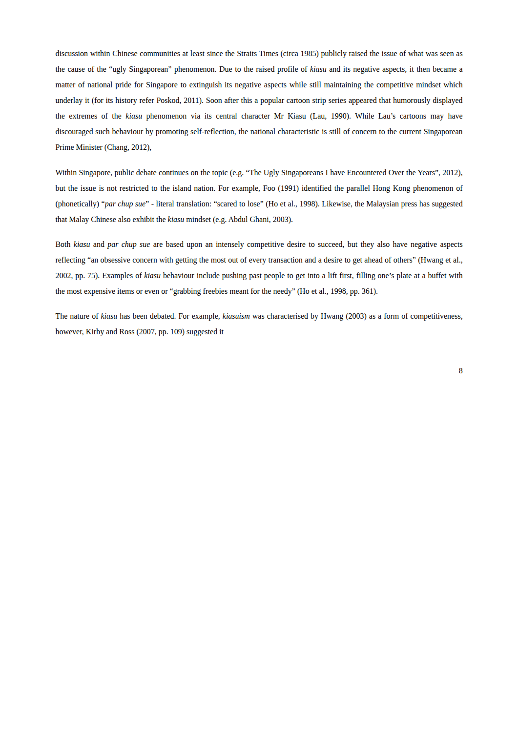discussion within Chinese communities at least since the Straits Times (circa 1985) publicly raised the issue of what was seen as the cause of the “ugly Singaporean” phenomenon. Due to the raised profile of kiasu and its negative aspects, it then became a matter of national pride for Singapore to extinguish its negative aspects while still maintaining the competitive mindset which underlay it (for its history refer Poskod, 2011). Soon after this a popular cartoon strip series appeared that humorously displayed the extremes of the kiasu phenomenon via its central character Mr Kiasu (Lau, 1990). While Lau’s cartoons may have discouraged such behaviour by promoting self-reflection, the national characteristic is still of concern to the current Singaporean Prime Minister (Chang, 2012),
Within Singapore, public debate continues on the topic (e.g. “The Ugly Singaporeans I have Encountered Over the Years”, 2012), but the issue is not restricted to the island nation. For example, Foo (1991) identified the parallel Hong Kong phenomenon of (phonetically) “par chup sue” - literal translation: “scared to lose” (Ho et al., 1998). Likewise, the Malaysian press has suggested that Malay Chinese also exhibit the kiasu mindset (e.g. Abdul Ghani, 2003).
Both kiasu and par chup sue are based upon an intensely competitive desire to succeed, but they also have negative aspects reflecting “an obsessive concern with getting the most out of every transaction and a desire to get ahead of others” (Hwang et al., 2002, pp. 75). Examples of kiasu behaviour include pushing past people to get into a lift first, filling one’s plate at a buffet with the most expensive items or even or “grabbing freebies meant for the needy” (Ho et al., 1998, pp. 361).
The nature of kiasu has been debated. For example, kiasuism was characterised by Hwang (2003) as a form of competitiveness, however, Kirby and Ross (2007, pp. 109) suggested it
8